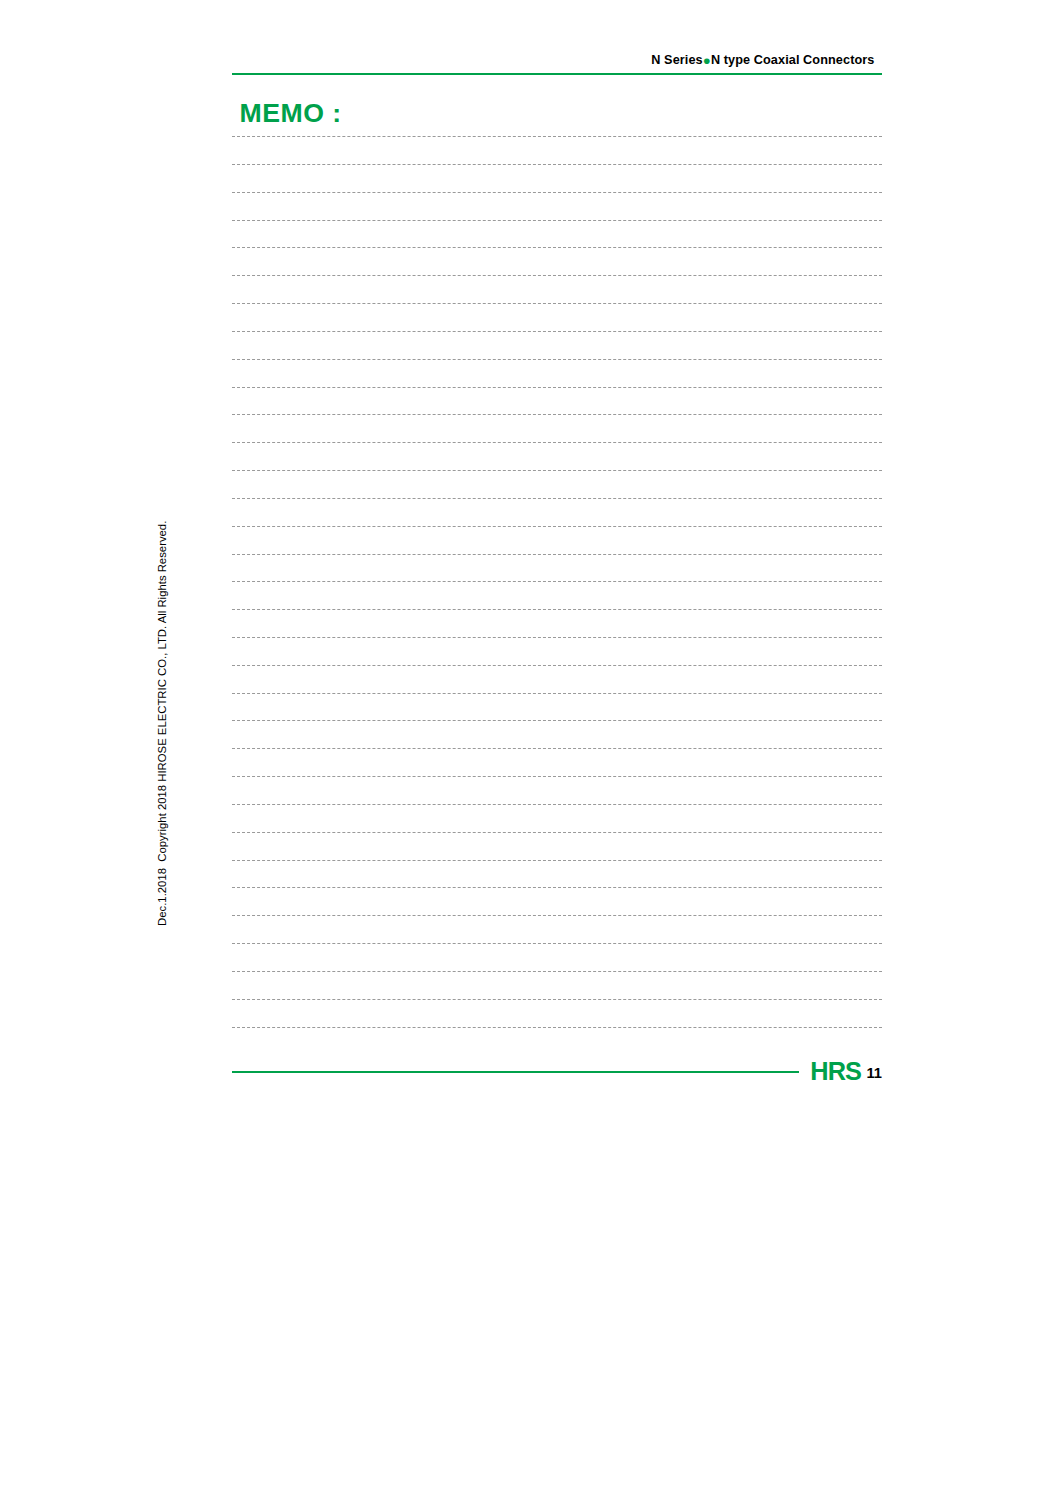N Series●N type Coaxial Connectors
Dec.1.2018 Copyright 2018 HIROSE ELECTRIC CO., LTD. All Rights Reserved.
MEMO :
HRS
11